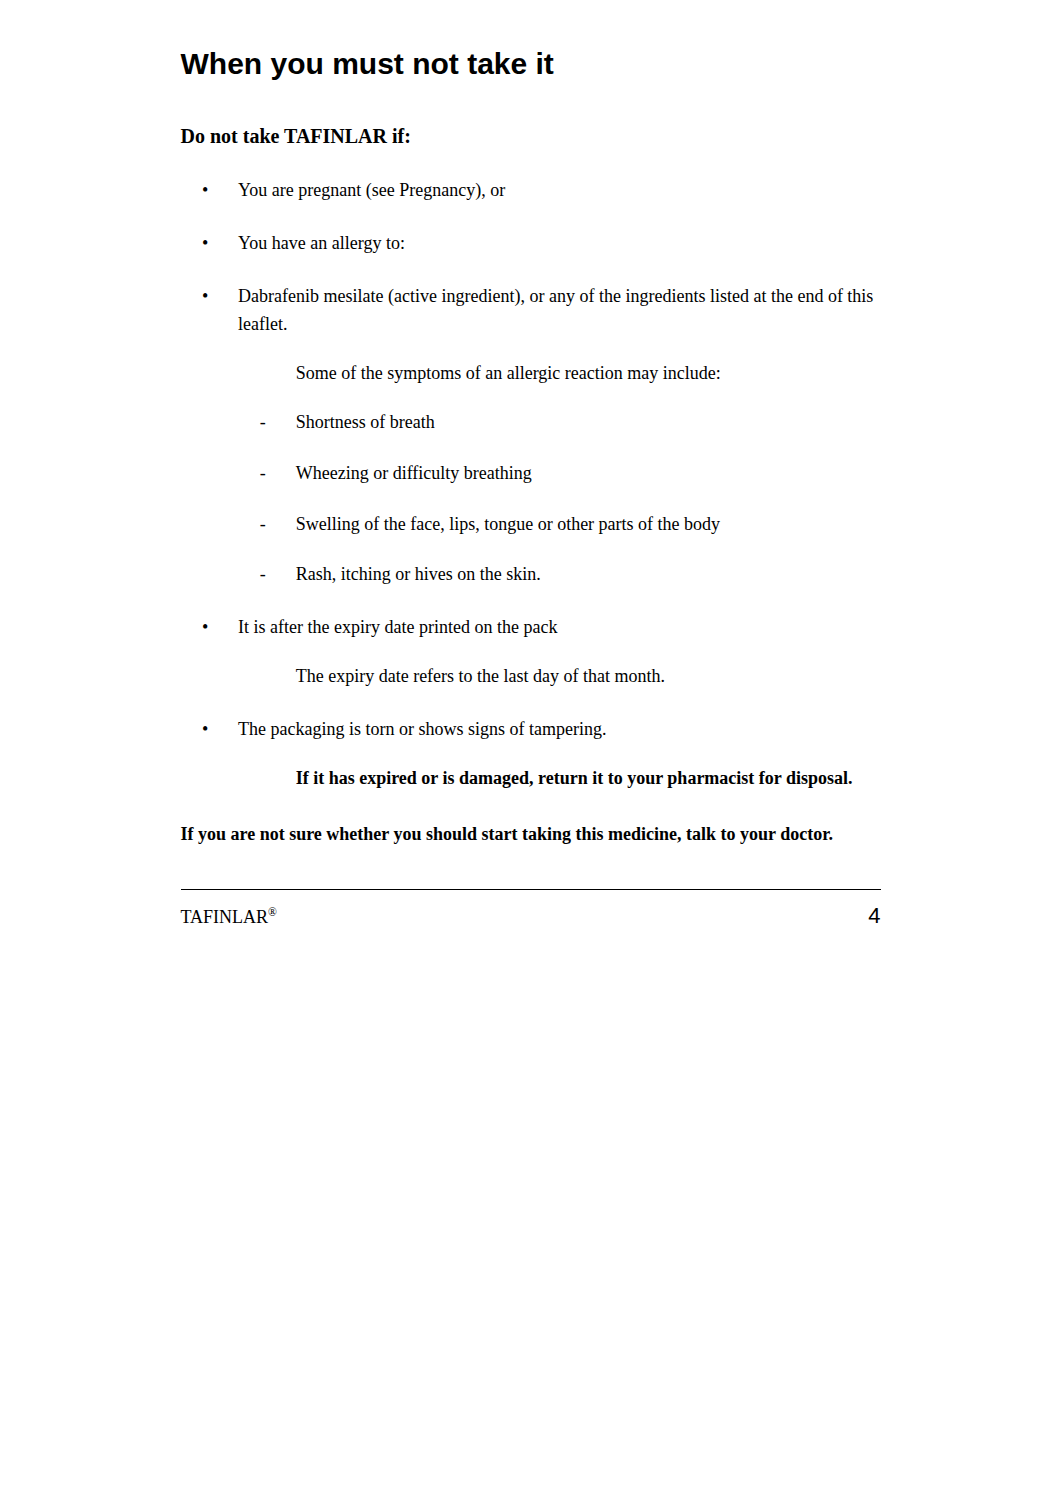When you must not take it
Do not take TAFINLAR if:
You are pregnant (see Pregnancy), or
You have an allergy to:
Dabrafenib mesilate (active ingredient), or any of the ingredients listed at the end of this leaflet.
Some of the symptoms of an allergic reaction may include:
Shortness of breath
Wheezing or difficulty breathing
Swelling of the face, lips, tongue or other parts of the body
Rash, itching or hives on the skin.
It is after the expiry date printed on the pack
The expiry date refers to the last day of that month.
The packaging is torn or shows signs of tampering.
If it has expired or is damaged, return it to your pharmacist for disposal.
If you are not sure whether you should start taking this medicine, talk to your doctor.
TAFINLAR® 4